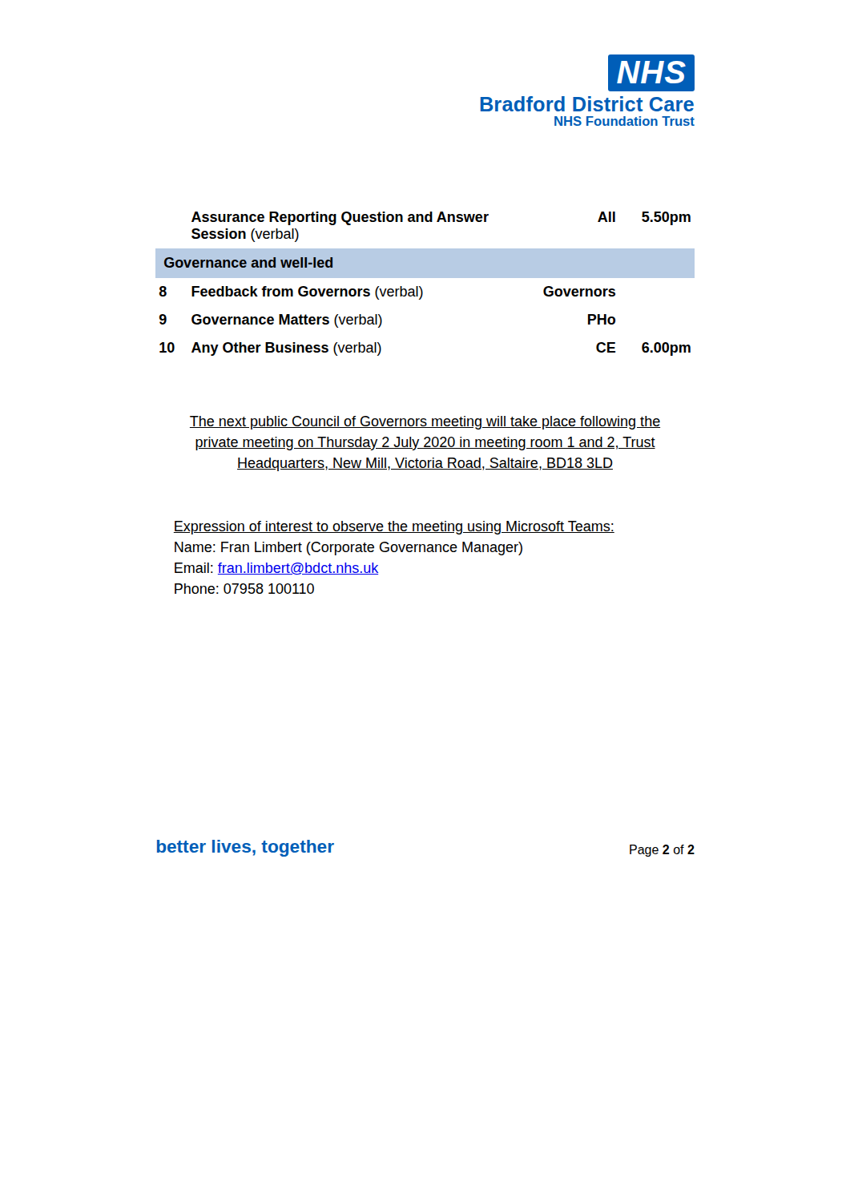NHS
Bradford District Care
NHS Foundation Trust
| | Assurance Reporting Question and Answer Session (verbal) | All | 5.50pm |
| Governance and well-led |
| 8 | Feedback from Governors (verbal) | Governors | |
| 9 | Governance Matters (verbal) | PHo | |
| 10 | Any Other Business (verbal) | CE | 6.00pm |
The next public Council of Governors meeting will take place following the private meeting on Thursday 2 July 2020 in meeting room 1 and 2, Trust Headquarters, New Mill, Victoria Road, Saltaire, BD18 3LD
Expression of interest to observe the meeting using Microsoft Teams:
Name: Fran Limbert (Corporate Governance Manager)
Email: fran.limbert@bdct.nhs.uk
Phone: 07958 100110
better lives, together
Page 2 of 2